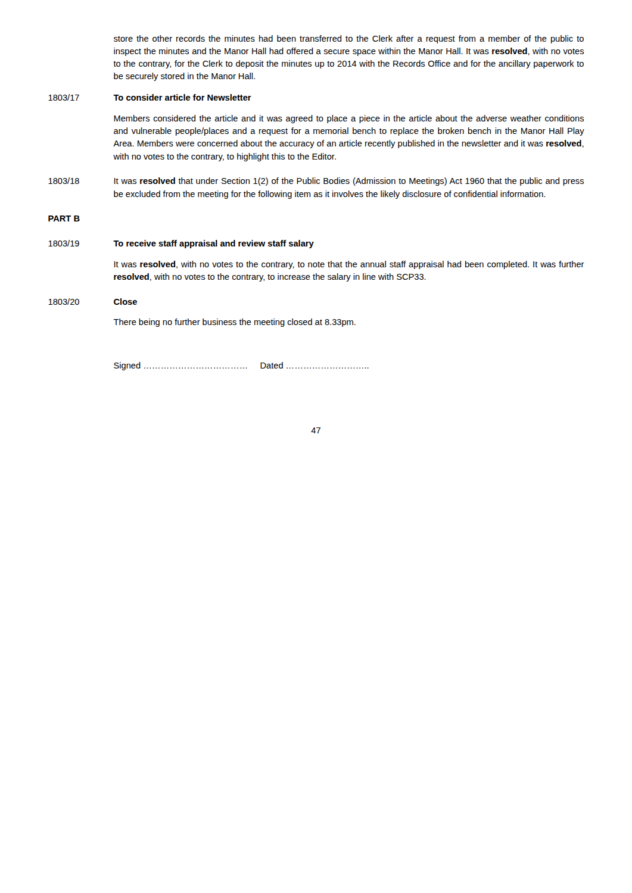store the other records the minutes had been transferred to the Clerk after a request from a member of the public to inspect the minutes and the Manor Hall had offered a secure space within the Manor Hall. It was resolved, with no votes to the contrary, for the Clerk to deposit the minutes up to 2014 with the Records Office and for the ancillary paperwork to be securely stored in the Manor Hall.
1803/17
To consider article for Newsletter
Members considered the article and it was agreed to place a piece in the article about the adverse weather conditions and vulnerable people/places and a request for a memorial bench to replace the broken bench in the Manor Hall Play Area. Members were concerned about the accuracy of an article recently published in the newsletter and it was resolved, with no votes to the contrary, to highlight this to the Editor.
1803/18
It was resolved that under Section 1(2) of the Public Bodies (Admission to Meetings) Act 1960 that the public and press be excluded from the meeting for the following item as it involves the likely disclosure of confidential information.
PART B
1803/19
To receive staff appraisal and review staff salary
It was resolved, with no votes to the contrary, to note that the annual staff appraisal had been completed. It was further resolved, with no votes to the contrary, to increase the salary in line with SCP33.
1803/20
Close
There being no further business the meeting closed at 8.33pm.
Signed ……………………………… Dated ………………………..
47